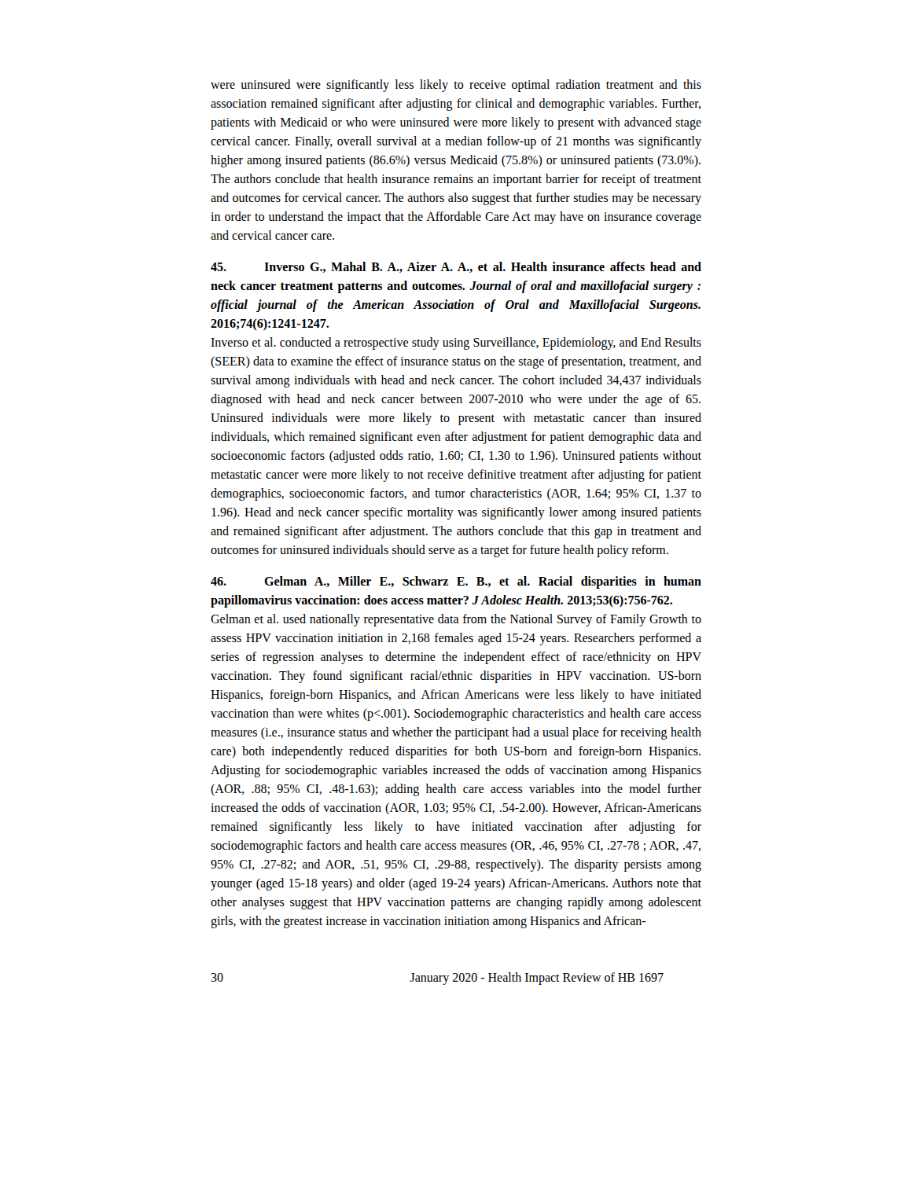were uninsured were significantly less likely to receive optimal radiation treatment and this association remained significant after adjusting for clinical and demographic variables. Further, patients with Medicaid or who were uninsured were more likely to present with advanced stage cervical cancer. Finally, overall survival at a median follow-up of 21 months was significantly higher among insured patients (86.6%) versus Medicaid (75.8%) or uninsured patients (73.0%). The authors conclude that health insurance remains an important barrier for receipt of treatment and outcomes for cervical cancer. The authors also suggest that further studies may be necessary in order to understand the impact that the Affordable Care Act may have on insurance coverage and cervical cancer care.
45. Inverso G., Mahal B. A., Aizer A. A., et al. Health insurance affects head and neck cancer treatment patterns and outcomes. Journal of oral and maxillofacial surgery : official journal of the American Association of Oral and Maxillofacial Surgeons. 2016;74(6):1241-1247.
Inverso et al. conducted a retrospective study using Surveillance, Epidemiology, and End Results (SEER) data to examine the effect of insurance status on the stage of presentation, treatment, and survival among individuals with head and neck cancer. The cohort included 34,437 individuals diagnosed with head and neck cancer between 2007-2010 who were under the age of 65. Uninsured individuals were more likely to present with metastatic cancer than insured individuals, which remained significant even after adjustment for patient demographic data and socioeconomic factors (adjusted odds ratio, 1.60; CI, 1.30 to 1.96). Uninsured patients without metastatic cancer were more likely to not receive definitive treatment after adjusting for patient demographics, socioeconomic factors, and tumor characteristics (AOR, 1.64; 95% CI, 1.37 to 1.96). Head and neck cancer specific mortality was significantly lower among insured patients and remained significant after adjustment. The authors conclude that this gap in treatment and outcomes for uninsured individuals should serve as a target for future health policy reform.
46. Gelman A., Miller E., Schwarz E. B., et al. Racial disparities in human papillomavirus vaccination: does access matter? J Adolesc Health. 2013;53(6):756-762.
Gelman et al. used nationally representative data from the National Survey of Family Growth to assess HPV vaccination initiation in 2,168 females aged 15-24 years. Researchers performed a series of regression analyses to determine the independent effect of race/ethnicity on HPV vaccination. They found significant racial/ethnic disparities in HPV vaccination. US-born Hispanics, foreign-born Hispanics, and African Americans were less likely to have initiated vaccination than were whites (p<.001). Sociodemographic characteristics and health care access measures (i.e., insurance status and whether the participant had a usual place for receiving health care) both independently reduced disparities for both US-born and foreign-born Hispanics. Adjusting for sociodemographic variables increased the odds of vaccination among Hispanics (AOR, .88; 95% CI, .48-1.63); adding health care access variables into the model further increased the odds of vaccination (AOR, 1.03; 95% CI, .54-2.00). However, African-Americans remained significantly less likely to have initiated vaccination after adjusting for sociodemographic factors and health care access measures (OR, .46, 95% CI, .27-78 ; AOR, .47, 95% CI, .27-82; and AOR, .51, 95% CI, .29-88, respectively). The disparity persists among younger (aged 15-18 years) and older (aged 19-24 years) African-Americans. Authors note that other analyses suggest that HPV vaccination patterns are changing rapidly among adolescent girls, with the greatest increase in vaccination initiation among Hispanics and African-
30
January 2020 - Health Impact Review of HB 1697